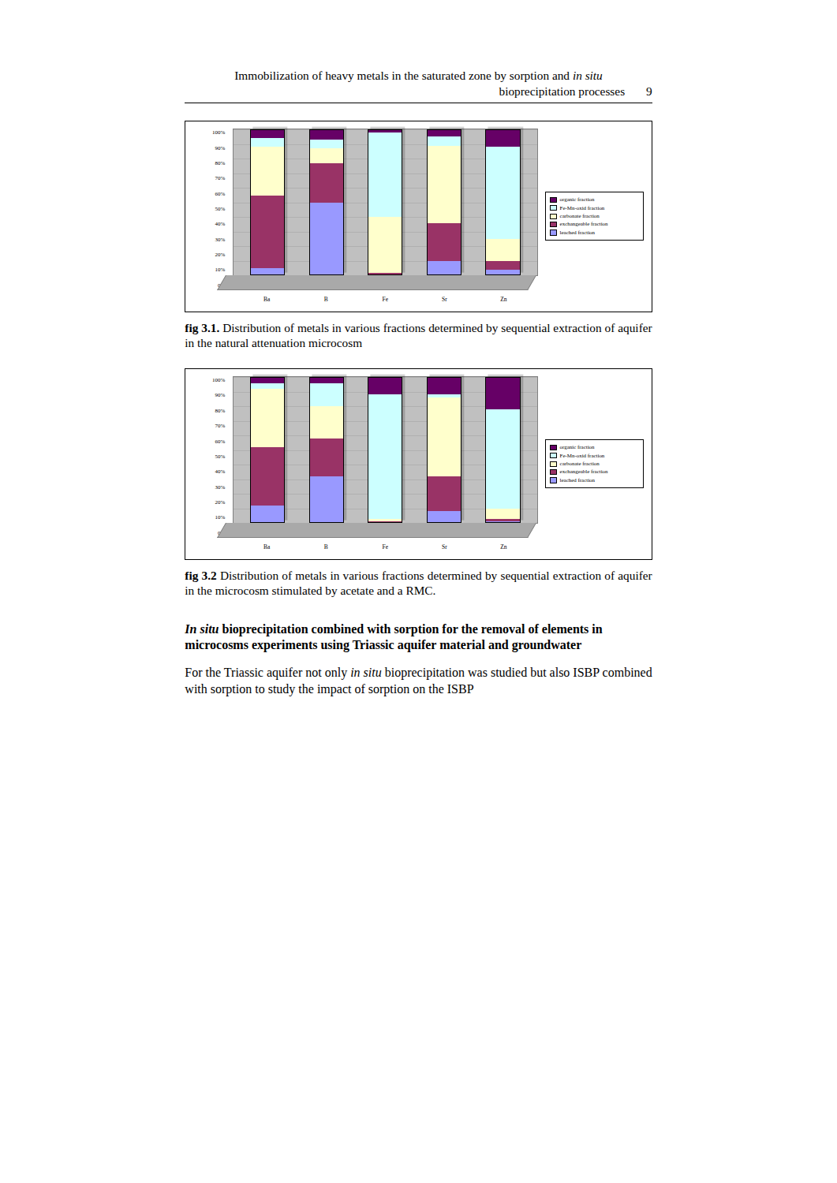Immobilization of heavy metals in the saturated zone by sorption and in situ
bioprecipitation processes 9
100%
90%
80%
70%
60%
50%
40%
30%
20%
10%
0%
Ba BFe Sr Zn
organic fraction
Fe-Mn-oxid fraction
carbonate fraction
exchangeable fraction
leached fraction
fig 3.1. Distribution of metals in various fractions determined by sequential extraction of aquifer in the natural attenuation microcosm
100%
90%
80%
70%
60%
50%
40%
30%
20%
10%
0%
Ba BFe Sr Zn
organic fraction
Fe-Mn-oxid fraction
carbonate fraction
exchangeable fraction
leached fraction
fig 3.2 Distribution of metals in various fractions determined by sequential extraction of aquifer in the microcosm stimulated by acetate and a RMC.
In situ bioprecipitation combined with sorption for the removal of elements in microcosms experiments using Triassic aquifer material and groundwater
For the Triassic aquifer not only in situ bioprecipitation was studied but also ISBP combined with sorption to study the impact of sorption on the ISBP